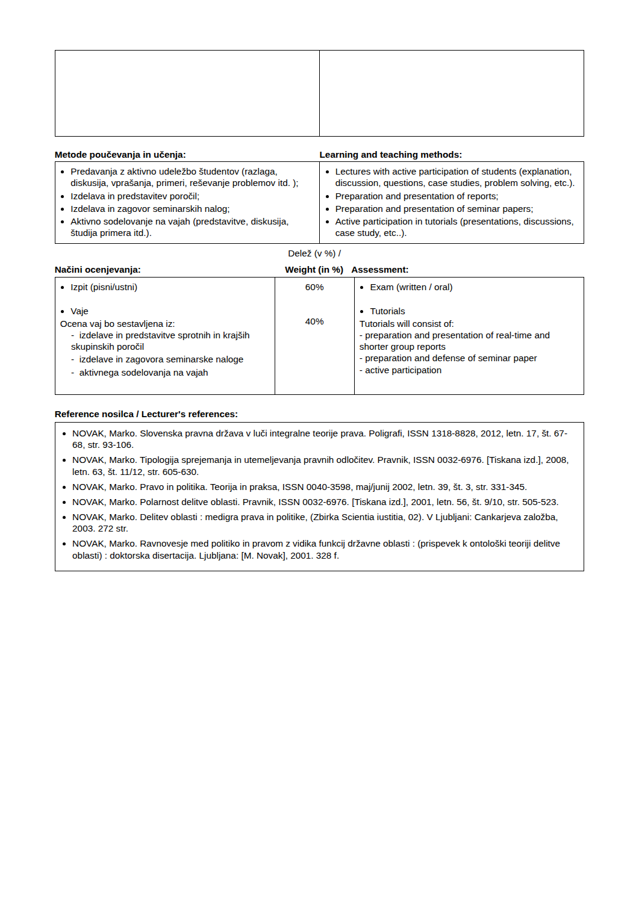| Metode poučevanja in učenja: | Learning and teaching methods: |
| Predavanja z aktivno udeležbo študentov (razlaga, diskusija, vprašanja, primeri, reševanje problemov itd. ); Izdelava in predstavitev poročil; Izdelava in zagovor seminarskih nalog; Aktivno sodelovanje na vajah (predstavitve, diskusija, študija primera itd.). | Lectures with active participation of students (explanation, discussion, questions, case studies, problem solving, etc.). Preparation and presentation of reports; Preparation and presentation of seminar papers; Active participation in tutorials (presentations, discussions, case study, etc..). |
| | Delež (v %) / | |
| Načini ocenjevanja: | Weight (in %) | Assessment: |
| Izpit (pisni/ustni) Vaje Ocena vaj bo sestavljena iz: izdelave in predstavitve sprotnih in krajših skupinskih poročil izdelave in zagovora seminarske naloge aktivnega sodelovanja na vajah | 60% 40% | Exam (written / oral) Tutorials Tutorials will consist of: - preparation and presentation of real-time and shorter group reports - preparation and defense of seminar paper - active participation |
Reference nosilca / Lecturer's references:
| NOVAK, Marko. Slovenska pravna država v luči integralne teorije prava. Poligrafi, ISSN 1318-8828, 2012, letn. 17, št. 67-68, str. 93-106. NOVAK, Marko. Tipologija sprejemanja in utemeljevanja pravnih odločitev. Pravnik, ISSN 0032-6976. [Tiskana izd.], 2008, letn. 63, št. 11/12, str. 605-630. NOVAK, Marko. Pravo in politika. Teorija in praksa, ISSN 0040-3598, maj/junij 2002, letn. 39, št. 3, str. 331-345. NOVAK, Marko. Polarnost delitve oblasti. Pravnik, ISSN 0032-6976. [Tiskana izd.], 2001, letn. 56, št. 9/10, str. 505-523. NOVAK, Marko. Delitev oblasti : medigra prava in politike, (Zbirka Scientia iustitia, 02). V Ljubljani: Cankarjeva založba, 2003. 272 str. NOVAK, Marko. Ravnovesje med politiko in pravom z vidika funkcij državne oblasti : (prispevek k ontološki teoriji delitve oblasti) : doktorska disertacija. Ljubljana: [M. Novak], 2001. 328 f. |